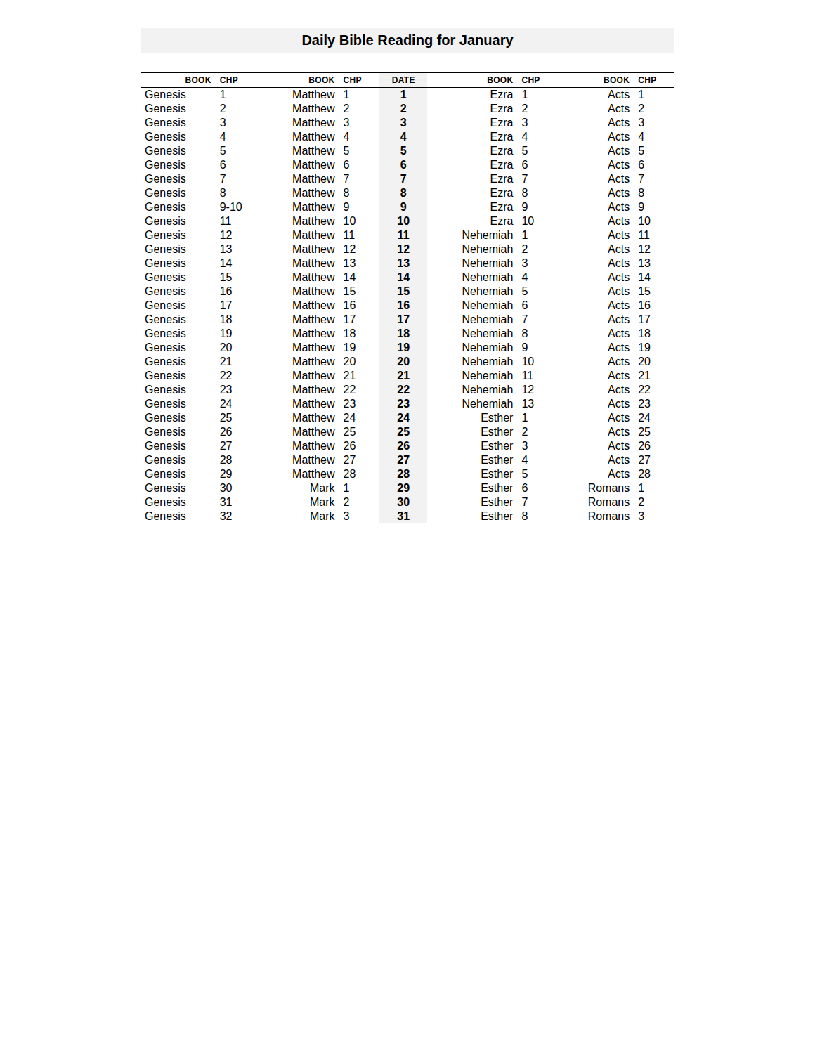Daily Bible Reading for January
| BOOK | CHP | BOOK | CHP | DATE | BOOK | CHP | BOOK | CHP |
| --- | --- | --- | --- | --- | --- | --- | --- | --- |
| Genesis | 1 | Matthew | 1 | 1 | Ezra | 1 | Acts | 1 |
| Genesis | 2 | Matthew | 2 | 2 | Ezra | 2 | Acts | 2 |
| Genesis | 3 | Matthew | 3 | 3 | Ezra | 3 | Acts | 3 |
| Genesis | 4 | Matthew | 4 | 4 | Ezra | 4 | Acts | 4 |
| Genesis | 5 | Matthew | 5 | 5 | Ezra | 5 | Acts | 5 |
| Genesis | 6 | Matthew | 6 | 6 | Ezra | 6 | Acts | 6 |
| Genesis | 7 | Matthew | 7 | 7 | Ezra | 7 | Acts | 7 |
| Genesis | 8 | Matthew | 8 | 8 | Ezra | 8 | Acts | 8 |
| Genesis | 9-10 | Matthew | 9 | 9 | Ezra | 9 | Acts | 9 |
| Genesis | 11 | Matthew | 10 | 10 | Ezra | 10 | Acts | 10 |
| Genesis | 12 | Matthew | 11 | 11 | Nehemiah | 1 | Acts | 11 |
| Genesis | 13 | Matthew | 12 | 12 | Nehemiah | 2 | Acts | 12 |
| Genesis | 14 | Matthew | 13 | 13 | Nehemiah | 3 | Acts | 13 |
| Genesis | 15 | Matthew | 14 | 14 | Nehemiah | 4 | Acts | 14 |
| Genesis | 16 | Matthew | 15 | 15 | Nehemiah | 5 | Acts | 15 |
| Genesis | 17 | Matthew | 16 | 16 | Nehemiah | 6 | Acts | 16 |
| Genesis | 18 | Matthew | 17 | 17 | Nehemiah | 7 | Acts | 17 |
| Genesis | 19 | Matthew | 18 | 18 | Nehemiah | 8 | Acts | 18 |
| Genesis | 20 | Matthew | 19 | 19 | Nehemiah | 9 | Acts | 19 |
| Genesis | 21 | Matthew | 20 | 20 | Nehemiah | 10 | Acts | 20 |
| Genesis | 22 | Matthew | 21 | 21 | Nehemiah | 11 | Acts | 21 |
| Genesis | 23 | Matthew | 22 | 22 | Nehemiah | 12 | Acts | 22 |
| Genesis | 24 | Matthew | 23 | 23 | Nehemiah | 13 | Acts | 23 |
| Genesis | 25 | Matthew | 24 | 24 | Esther | 1 | Acts | 24 |
| Genesis | 26 | Matthew | 25 | 25 | Esther | 2 | Acts | 25 |
| Genesis | 27 | Matthew | 26 | 26 | Esther | 3 | Acts | 26 |
| Genesis | 28 | Matthew | 27 | 27 | Esther | 4 | Acts | 27 |
| Genesis | 29 | Matthew | 28 | 28 | Esther | 5 | Acts | 28 |
| Genesis | 30 | Mark | 1 | 29 | Esther | 6 | Romans | 1 |
| Genesis | 31 | Mark | 2 | 30 | Esther | 7 | Romans | 2 |
| Genesis | 32 | Mark | 3 | 31 | Esther | 8 | Romans | 3 |